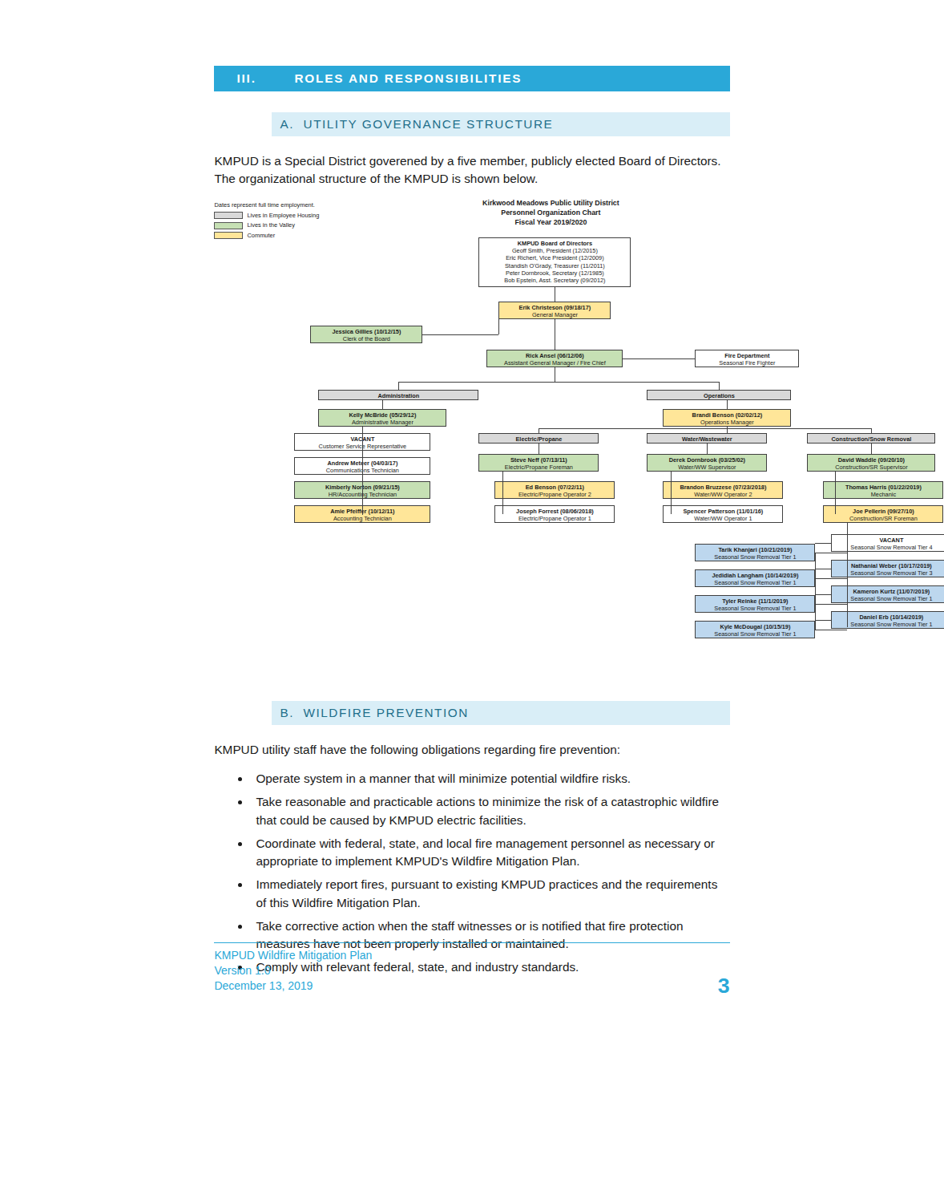III. ROLES AND RESPONSIBILITIES
A. UTILITY GOVERNANCE STRUCTURE
KMPUD is a Special District goverened by a five member, publicly elected Board of Directors. The organizational structure of the KMPUD is shown below.
Dates represent full time employment.
Lives in Employee Housing
Lives in the Valley
Commuter
Kirkwood Meadows Public Utility District
Personnel Organization Chart
Fiscal Year 2019/2020
KMPUD Board of Directors Geoff Smith, President (12/2015) Eric Richert, Vice President (12/2009) Standish O'Grady, Treasurer (11/2011) Peter Dornbrook, Secretary (12/1985) Bob Epstein, Asst. Secretary (09/2012)
Erik Christeson (09/18/17) General Manager
Jessica Gillies (10/12/15) Clerk of the Board
Rick Ansel (06/12/06) Assistant General Manager / Fire Chief
Fire Department Seasonal Fire Fighter
Administration
Operations
Kelly McBride (05/29/12) Administrative Manager
Brandi Benson (02/02/12) Operations Manager
VACANT Customer Service Representative
Andrew Meteer (04/03/17) Communications Technician
Kimberly Norton (09/21/15) HR/Accounting Technician
Amie Pfeiffer (10/12/11) Accounting Technician
Electric/Propane
Water/Wastewater
Construction/Snow Removal
Steve Neff (07/13/11) Electric/Propane Foreman
Derek Dornbrook (03/25/02) Water/WW Supervisor
David Waddle (09/20/10) Construction/SR Supervisor
Ed Benson (07/22/11) Electric/Propane Operator 2
Brandon Bruzzese (07/23/2018) Water/WW Operator 2
Thomas Harris (01/22/2019) Mechanic
Joseph Forrest (08/06/2018) Electric/Propane Operator 1
Spencer Patterson (11/01/16) Water/WW Operator 1
Joe Pellerin (09/27/10) Construction/SR Foreman
Tarik Khanjari (10/21/2019) Seasonal Snow Removal Tier 1
Jedidiah Langham (10/14/2019) Seasonal Snow Removal Tier 1
Tyler Reinke (11/1/2019) Seasonal Snow Removal Tier 1
Kyle McDougal (10/15/19) Seasonal Snow Removal Tier 1
VACANT Seasonal Snow Removal Tier 4
Nathanial Weber (10/17/2019) Seasonal Snow Removal Tier 3
Kameron Kurtz (11/07/2019) Seasonal Snow Removal Tier 1
Daniel Erb (10/14/2019) Seasonal Snow Removal Tier 1
B. WILDFIRE PREVENTION
KMPUD utility staff have the following obligations regarding fire prevention:
Operate system in a manner that will minimize potential wildfire risks.
Take reasonable and practicable actions to minimize the risk of a catastrophic wildfire that could be caused by KMPUD electric facilities.
Coordinate with federal, state, and local fire management personnel as necessary or appropriate to implement KMPUD's Wildfire Mitigation Plan.
Immediately report fires, pursuant to existing KMPUD practices and the requirements of this Wildfire Mitigation Plan.
Take corrective action when the staff witnesses or is notified that fire protection measures have not been properly installed or maintained.
Comply with relevant federal, state, and industry standards.
KMPUD Wildfire Mitigation Plan
Version 1.0
December 13, 2019
3